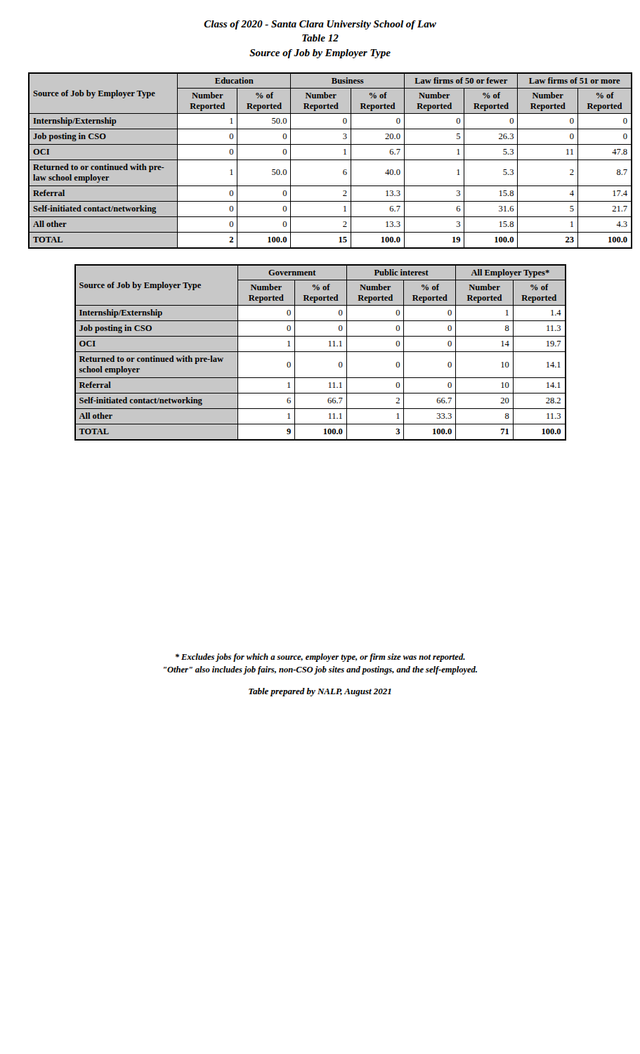Class of 2020 - Santa Clara University School of Law
Table 12
Source of Job by Employer Type
| Source of Job by Employer Type | Education | Business | Law firms of 50 or fewer | Law firms of 51 or more |
| --- | --- | --- | --- | --- |
| Number Reported | % of Reported | Number Reported | % of Reported | Number Reported | % of Reported | Number Reported | % of Reported |
| Internship/Externship | 1 | 50.0 | 0 | 0 | 0 | 0 | 0 | 0 |
| Job posting in CSO | 0 | 0 | 3 | 20.0 | 5 | 26.3 | 0 | 0 |
| OCI | 0 | 0 | 1 | 6.7 | 1 | 5.3 | 11 | 47.8 |
| Returned to or continued with pre-law school employer | 1 | 50.0 | 6 | 40.0 | 1 | 5.3 | 2 | 8.7 |
| Referral | 0 | 0 | 2 | 13.3 | 3 | 15.8 | 4 | 17.4 |
| Self-initiated contact/networking | 0 | 0 | 1 | 6.7 | 6 | 31.6 | 5 | 21.7 |
| All other | 0 | 0 | 2 | 13.3 | 3 | 15.8 | 1 | 4.3 |
| TOTAL | 2 | 100.0 | 15 | 100.0 | 19 | 100.0 | 23 | 100.0 |
| Source of Job by Employer Type | Government | Public interest | All Employer Types* |
| --- | --- | --- | --- |
| Number Reported | % of Reported | Number Reported | % of Reported | Number Reported | % of Reported |
| Internship/Externship | 0 | 0 | 0 | 0 | 1 | 1.4 |
| Job posting in CSO | 0 | 0 | 0 | 0 | 8 | 11.3 |
| OCI | 1 | 11.1 | 0 | 0 | 14 | 19.7 |
| Returned to or continued with pre-law school employer | 0 | 0 | 0 | 0 | 10 | 14.1 |
| Referral | 1 | 11.1 | 0 | 0 | 10 | 14.1 |
| Self-initiated contact/networking | 6 | 66.7 | 2 | 66.7 | 20 | 28.2 |
| All other | 1 | 11.1 | 1 | 33.3 | 8 | 11.3 |
| TOTAL | 9 | 100.0 | 3 | 100.0 | 71 | 100.0 |
* Excludes jobs for which a source, employer type, or firm size was not reported.
"Other" also includes job fairs, non-CSO job sites and postings, and the self-employed.
Table prepared by NALP, August 2021